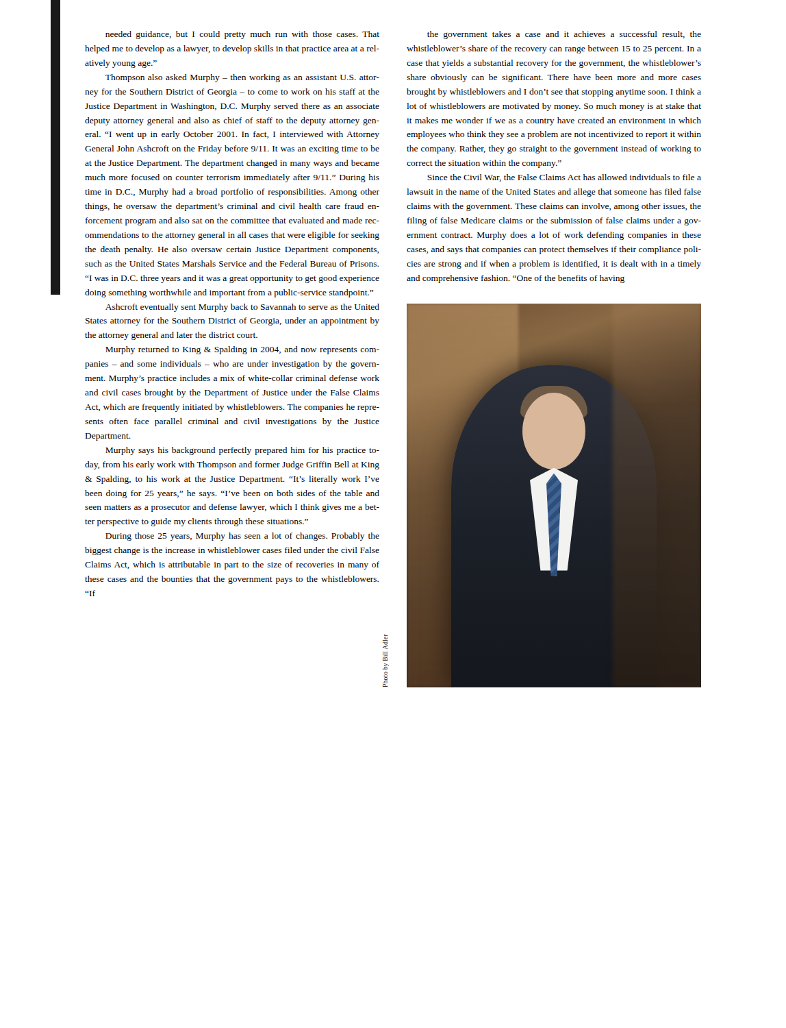needed guidance, but I could pretty much run with those cases. That helped me to develop as a lawyer, to develop skills in that practice area at a relatively young age.”
Thompson also asked Murphy – then working as an assistant U.S. attorney for the Southern District of Georgia – to come to work on his staff at the Justice Department in Washington, D.C. Murphy served there as an associate deputy attorney general and also as chief of staff to the deputy attorney general. “I went up in early October 2001. In fact, I interviewed with Attorney General John Ashcroft on the Friday before 9/11. It was an exciting time to be at the Justice Department. The department changed in many ways and became much more focused on counter terrorism immediately after 9/11.” During his time in D.C., Murphy had a broad portfolio of responsibilities. Among other things, he oversaw the department’s criminal and civil health care fraud enforcement program and also sat on the committee that evaluated and made recommendations to the attorney general in all cases that were eligible for seeking the death penalty. He also oversaw certain Justice Department components, such as the United States Marshals Service and the Federal Bureau of Prisons. “I was in D.C. three years and it was a great opportunity to get good experience doing something worthwhile and important from a public-service standpoint.”
Ashcroft eventually sent Murphy back to Savannah to serve as the United States attorney for the Southern District of Georgia, under an appointment by the attorney general and later the district court.
Murphy returned to King & Spalding in 2004, and now represents companies – and some individuals – who are under investigation by the government. Murphy’s practice includes a mix of white-collar criminal defense work and civil cases brought by the Department of Justice under the False Claims Act, which are frequently initiated by whistleblowers. The companies he represents often face parallel criminal and civil investigations by the Justice Department.
Murphy says his background perfectly prepared him for his practice today, from his early work with Thompson and former Judge Griffin Bell at King & Spalding, to his work at the Justice Department. “It’s literally work I’ve been doing for 25 years,” he says. “I’ve been on both sides of the table and seen matters as a prosecutor and defense lawyer, which I think gives me a better perspective to guide my clients through these situations.”
During those 25 years, Murphy has seen a lot of changes. Probably the biggest change is the increase in whistleblower cases filed under the civil False Claims Act, which is attributable in part to the size of recoveries in many of these cases and the bounties that the government pays to the whistleblowers. “If
the government takes a case and it achieves a successful result, the whistleblower’s share of the recovery can range between 15 to 25 percent. In a case that yields a substantial recovery for the government, the whistleblower’s share obviously can be significant. There have been more and more cases brought by whistleblowers and I don’t see that stopping anytime soon. I think a lot of whistleblowers are motivated by money. So much money is at stake that it makes me wonder if we as a country have created an environment in which employees who think they see a problem are not incentivized to report it within the company. Rather, they go straight to the government instead of working to correct the situation within the company.”
Since the Civil War, the False Claims Act has allowed individuals to file a lawsuit in the name of the United States and allege that someone has filed false claims with the government. These claims can involve, among other issues, the filing of false Medicare claims or the submission of false claims under a government contract. Murphy does a lot of work defending companies in these cases, and says that companies can protect themselves if their compliance policies are strong and if when a problem is identified, it is dealt with in a timely and comprehensive fashion. “One of the benefits of having
Photo by Bill Adler